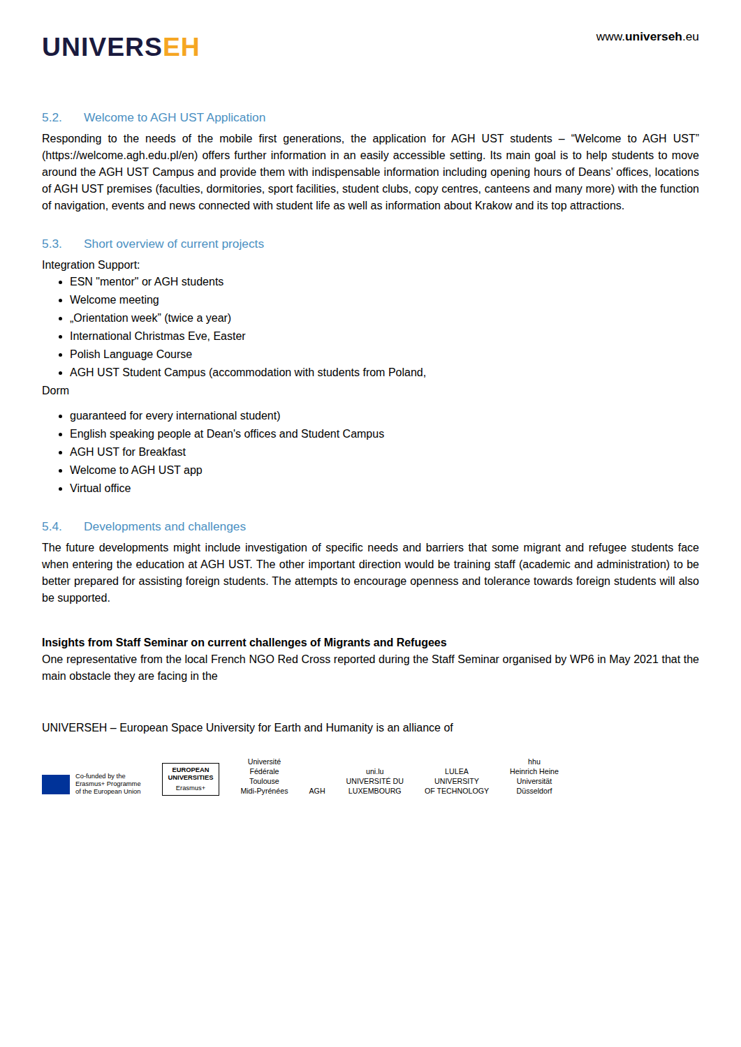UNIVERS EH
www.universeh.eu
5.2. Welcome to AGH UST Application
Responding to the needs of the mobile first generations, the application for AGH UST students – “Welcome to AGH UST” (https://welcome.agh.edu.pl/en) offers further information in an easily accessible setting. Its main goal is to help students to move around the AGH UST Campus and provide them with indispensable information including opening hours of Deans’ offices, locations of AGH UST premises (faculties, dormitories, sport facilities, student clubs, copy centres, canteens and many more) with the function of navigation, events and news connected with student life as well as information about Krakow and its top attractions.
5.3. Short overview of current projects
Integration Support:
ESN "mentor" or AGH students
Welcome meeting
„Orientation week” (twice a year)
International Christmas Eve, Easter
Polish Language Course
AGH UST Student Campus (accommodation with students from Poland,
Dorm
guaranteed for every international student)
English speaking people at Dean's offices and Student Campus
AGH UST for Breakfast
Welcome to AGH UST app
Virtual office
5.4. Developments and challenges
The future developments might include investigation of specific needs and barriers that some migrant and refugee students face when entering the education at AGH UST. The other important direction would be training staff (academic and administration) to be better prepared for assisting foreign students. The attempts to encourage openness and tolerance towards foreign students will also be supported.
Insights from Staff Seminar on current challenges of Migrants and Refugees
One representative from the local French NGO Red Cross reported during the Staff Seminar organised by WP6 in May 2021 that the main obstacle they are facing in the
UNIVERSEH – European Space University for Earth and Humanity is an alliance of
Co-funded by the
Erasmus+ Programme
of the European Union
EUROPEAN
UNIVERSITIES
Erasmus+
Université
Fédérale
Toulouse
Midi-Pyrénées
AGH
uni.lu
UNIVERSITÉ DU
LUXEMBOURG
LULEA
UNIVERSITY
OF TECHNOLOGY
hhu
Heinrich Heine
Universität
Düsseldorf